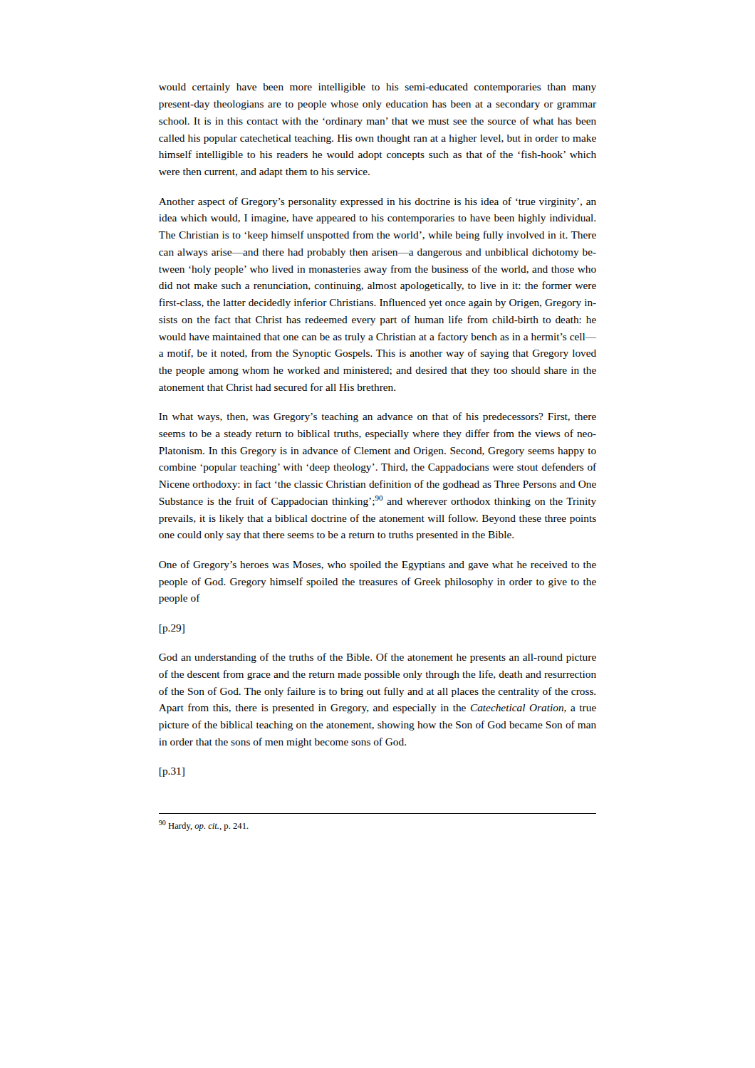would certainly have been more intelligible to his semi-educated contemporaries than many present-day theologians are to people whose only education has been at a secondary or grammar school. It is in this contact with the ‘ordinary man’ that we must see the source of what has been called his popular catechetical teaching. His own thought ran at a higher level, but in order to make himself intelligible to his readers he would adopt concepts such as that of the ‘fish-hook’ which were then current, and adapt them to his service.
Another aspect of Gregory’s personality expressed in his doctrine is his idea of ‘true virginity’, an idea which would, I imagine, have appeared to his contemporaries to have been highly individual. The Christian is to ‘keep himself unspotted from the world’, while being fully involved in it. There can always arise—and there had probably then arisen—a dangerous and unbiblical dichotomy between ‘holy people’ who lived in monasteries away from the business of the world, and those who did not make such a renunciation, continuing, almost apologetically, to live in it: the former were first-class, the latter decidedly inferior Christians. Influenced yet once again by Origen, Gregory insists on the fact that Christ has redeemed every part of human life from child-birth to death: he would have maintained that one can be as truly a Christian at a factory bench as in a hermit’s cell—a motif, be it noted, from the Synoptic Gospels. This is another way of saying that Gregory loved the people among whom he worked and ministered; and desired that they too should share in the atonement that Christ had secured for all His brethren.
In what ways, then, was Gregory’s teaching an advance on that of his predecessors? First, there seems to be a steady return to biblical truths, especially where they differ from the views of neo-Platonism. In this Gregory is in advance of Clement and Origen. Second, Gregory seems happy to combine ‘popular teaching’ with ‘deep theology’. Third, the Cappadocians were stout defenders of Nicene orthodoxy: in fact ‘the classic Christian definition of the godhead as Three Persons and One Substance is the fruit of Cappadocian thinking’;90 and wherever orthodox thinking on the Trinity prevails, it is likely that a biblical doctrine of the atonement will follow. Beyond these three points one could only say that there seems to be a return to truths presented in the Bible.
One of Gregory’s heroes was Moses, who spoiled the Egyptians and gave what he received to the people of God. Gregory himself spoiled the treasures of Greek philosophy in order to give to the people of
[p.29]
God an understanding of the truths of the Bible. Of the atonement he presents an all-round picture of the descent from grace and the return made possible only through the life, death and resurrection of the Son of God. The only failure is to bring out fully and at all places the centrality of the cross. Apart from this, there is presented in Gregory, and especially in the Catechetical Oration, a true picture of the biblical teaching on the atonement, showing how the Son of God became Son of man in order that the sons of men might become sons of God.
[p.31]
90 Hardy, op. cit., p. 241.